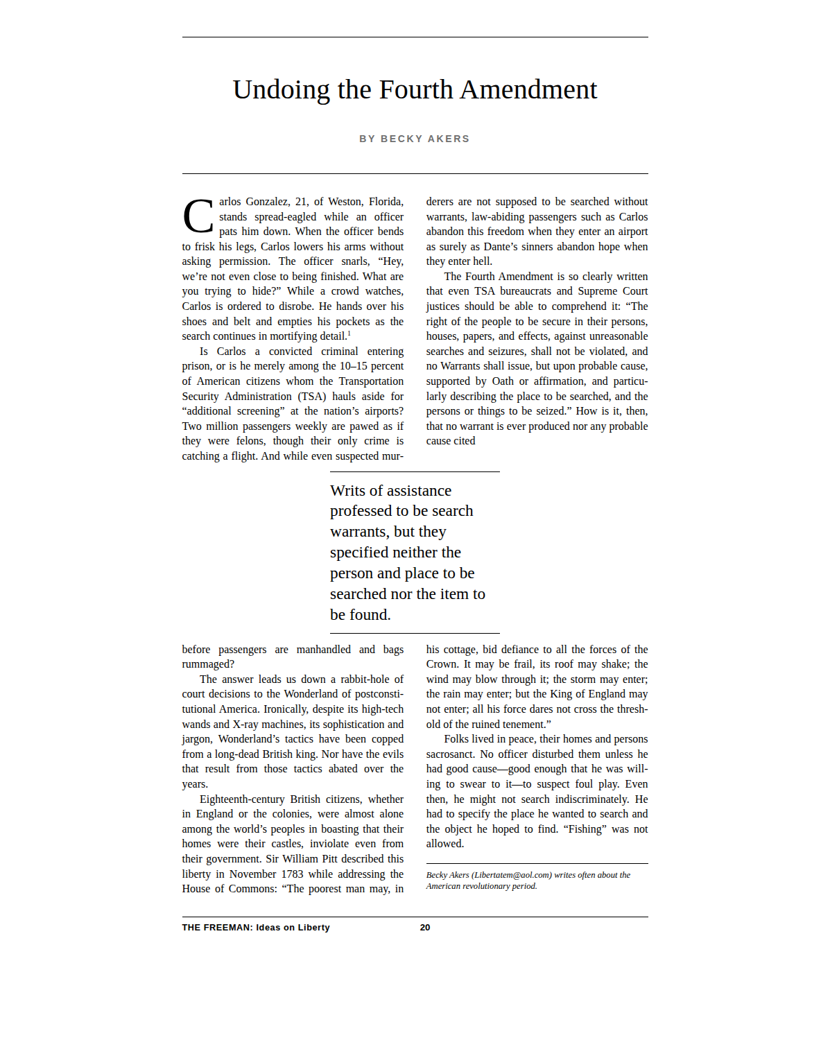Undoing the Fourth Amendment
BY BECKY AKERS
Carlos Gonzalez, 21, of Weston, Florida, stands spread-eagled while an officer pats him down. When the officer bends to frisk his legs, Carlos lowers his arms without asking permission. The officer snarls, “Hey, we’re not even close to being finished. What are you trying to hide?” While a crowd watches, Carlos is ordered to disrobe. He hands over his shoes and belt and empties his pockets as the search continues in mortifying detail.1
Is Carlos a convicted criminal entering prison, or is he merely among the 10–15 percent of American citizens whom the Transportation Security Administration (TSA) hauls aside for “additional screening” at the nation’s airports? Two million passengers weekly are pawed as if they were felons, though their only crime is catching a flight. And while even suspected murderers are not supposed to be searched without warrants, law-abiding passengers such as Carlos abandon this freedom when they enter an airport as surely as Dante’s sinners abandon hope when they enter hell.
The Fourth Amendment is so clearly written that even TSA bureaucrats and Supreme Court justices should be able to comprehend it: “The right of the people to be secure in their persons, houses, papers, and effects, against unreasonable searches and seizures, shall not be violated, and no Warrants shall issue, but upon probable cause, supported by Oath or affirmation, and particularly describing the place to be searched, and the persons or things to be seized.” How is it, then, that no warrant is ever produced nor any probable cause cited
Writs of assistance professed to be search warrants, but they specified neither the person and place to be searched nor the item to be found.
before passengers are manhandled and bags rummaged?
The answer leads us down a rabbit-hole of court decisions to the Wonderland of postconstitutional America. Ironically, despite its high-tech wands and X-ray machines, its sophistication and jargon, Wonderland’s tactics have been copped from a long-dead British king. Nor have the evils that result from those tactics abated over the years.
Eighteenth-century British citizens, whether in England or the colonies, were almost alone among the world’s peoples in boasting that their homes were their castles, inviolate even from their government. Sir William Pitt described this liberty in November 1783 while addressing the House of Commons: “The poorest man may, in his cottage, bid defiance to all the forces of the Crown. It may be frail, its roof may shake; the wind may blow through it; the storm may enter; the rain may enter; but the King of England may not enter; all his force dares not cross the threshold of the ruined tenement.”
Folks lived in peace, their homes and persons sacrosanct. No officer disturbed them unless he had good cause—good enough that he was willing to swear to it—to suspect foul play. Even then, he might not search indiscriminately. He had to specify the place he wanted to search and the object he hoped to find. “Fishing” was not allowed.
Becky Akers (Libertatem@aol.com) writes often about the American revolutionary period.
THE FREEMAN: Ideas on Liberty 20